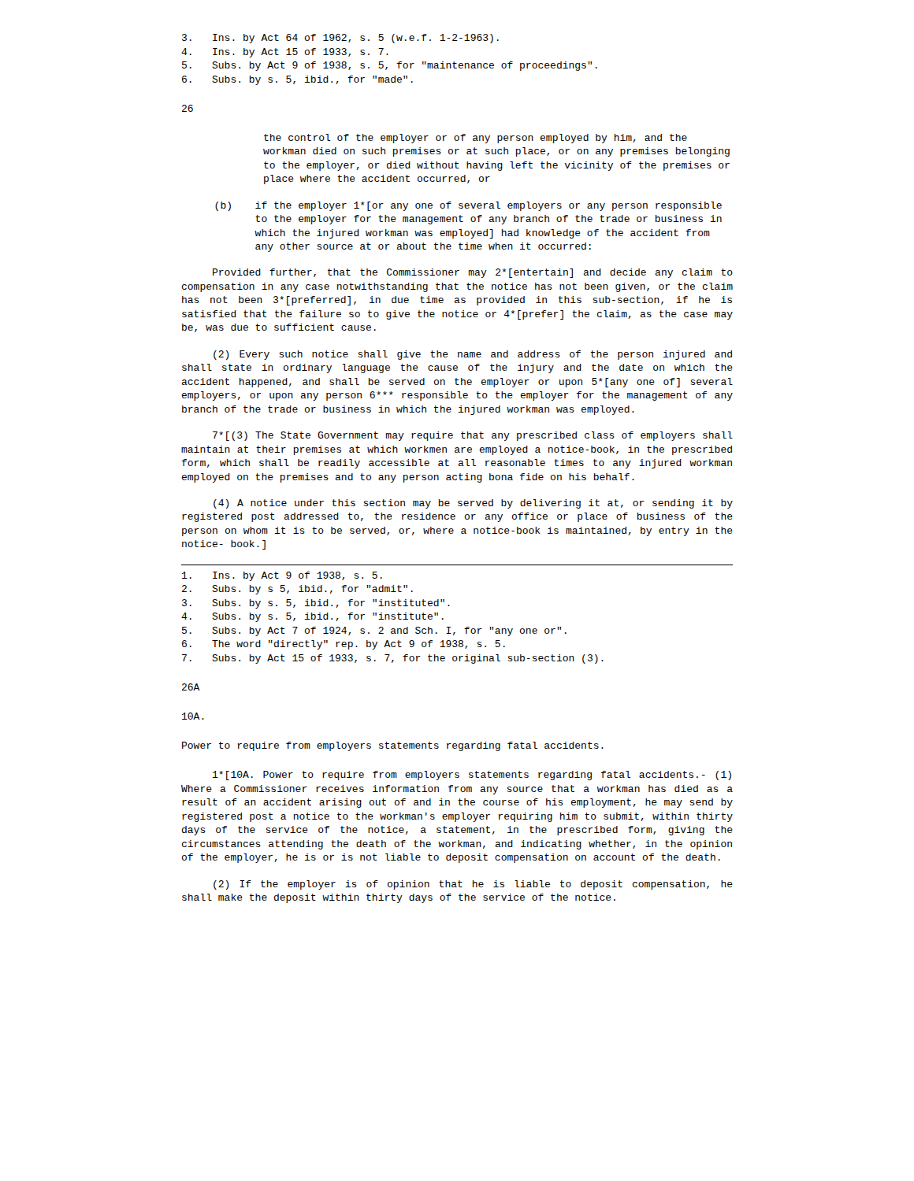3. Ins. by Act 64 of 1962, s. 5 (w.e.f. 1-2-1963).
4. Ins. by Act 15 of 1933, s. 7.
5. Subs. by Act 9 of 1938, s. 5, for "maintenance of proceedings".
6. Subs. by s. 5, ibid., for "made".
26
the control of the employer or of any person employed by him, and the workman died on such premises or at such place, or on any premises belonging to the employer, or died without having left the vicinity of the premises or place where the accident occurred, or
(b)
if the employer 1*[or any one of several employers or any person responsible to the employer for the management of any branch of the trade or business in which the injured workman was employed] had knowledge of the accident from any other source at or about the time when it occurred:
Provided further, that the Commissioner may 2*[entertain] and decide any claim to compensation in any case notwithstanding that the notice has not been given, or the claim has not been 3*[preferred], in due time as provided in this sub-section, if he is satisfied that the failure so to give the notice or 4*[prefer] the claim, as the case may be, was due to sufficient cause.
(2) Every such notice shall give the name and address of the person injured and shall state in ordinary language the cause of the injury and the date on which the accident happened, and shall be served on the employer or upon 5*[any one of] several employers, or upon any person 6*** responsible to the employer for the management of any branch of the trade or business in which the injured workman was employed.
7*[(3) The State Government may require that any prescribed class of employers shall maintain at their premises at which workmen are employed a notice-book, in the prescribed form, which shall be readily accessible at all reasonable times to any injured workman employed on the premises and to any person acting bona fide on his behalf.
(4) A notice under this section may be served by delivering it at, or sending it by registered post addressed to, the residence or any office or place of business of the person on whom it is to be served, or, where a notice-book is maintained, by entry in the notice- book.]
1. Ins. by Act 9 of 1938, s. 5.
2. Subs. by s 5, ibid., for "admit".
3. Subs. by s. 5, ibid., for "instituted".
4. Subs. by s. 5, ibid., for "institute".
5. Subs. by Act 7 of 1924, s. 2 and Sch. I, for "any one or".
6. The word "directly" rep. by Act 9 of 1938, s. 5.
7. Subs. by Act 15 of 1933, s. 7, for the original sub-section (3).
26A
10A.
Power to require from employers statements regarding fatal accidents.
1*[10A. Power to require from employers statements regarding fatal accidents.- (1) Where a Commissioner receives information from any source that a workman has died as a result of an accident arising out of and in the course of his employment, he may send by registered post a notice to the workman's employer requiring him to submit, within thirty days of the service of the notice, a statement, in the prescribed form, giving the circumstances attending the death of the workman, and indicating whether, in the opinion of the employer, he is or is not liable to deposit compensation on account of the death.
(2) If the employer is of opinion that he is liable to deposit compensation, he shall make the deposit within thirty days of the service of the notice.